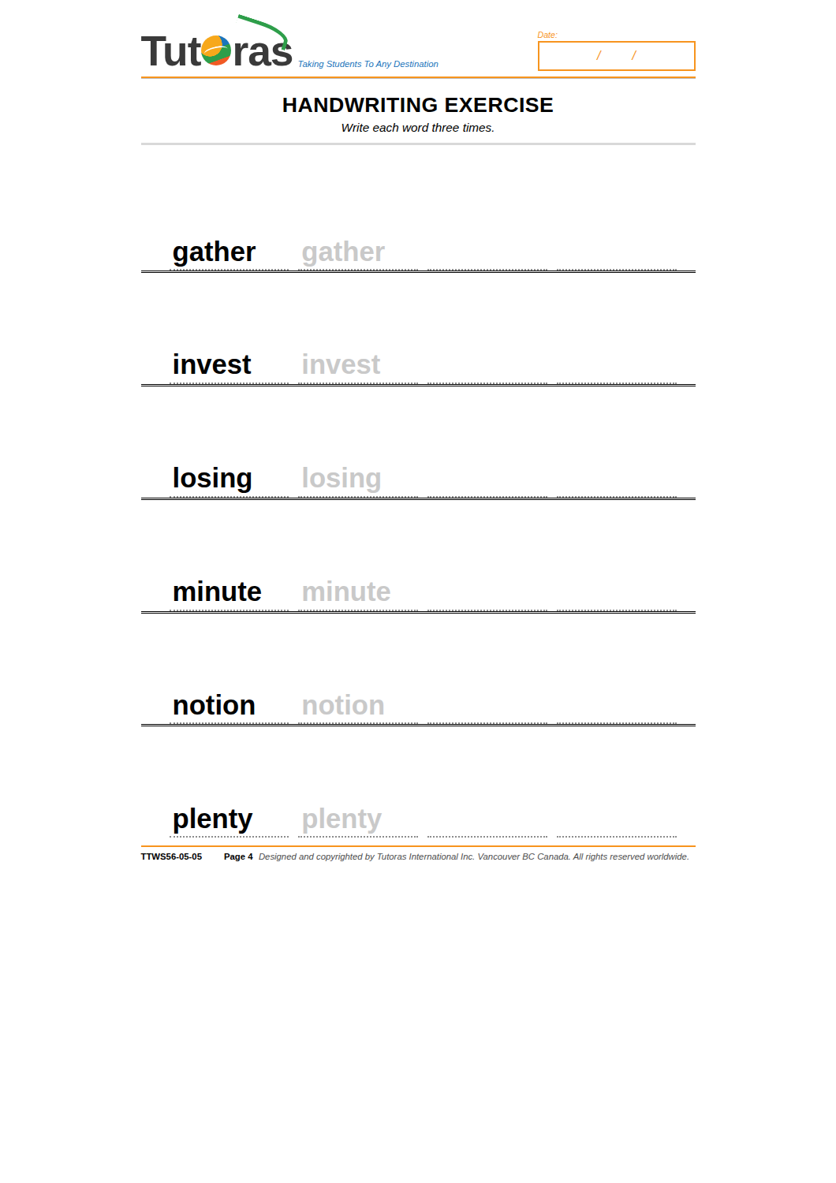Tut ras
Taking Students To Any Destination
Date:
//
HANDWRITING EXERCISE
Write each word three times.
gather
gather
gather
gather
invest
invest
invest
invest
losing
losing
losing
losing
minute
minute
minute
minute
notion
notion
notion
notion
plenty
plenty
plenty
plenty
TTWS56-05-05 Page 4 Designed and copyrighted by Tutoras International Inc. Vancouver BC Canada. All rights reserved worldwide.